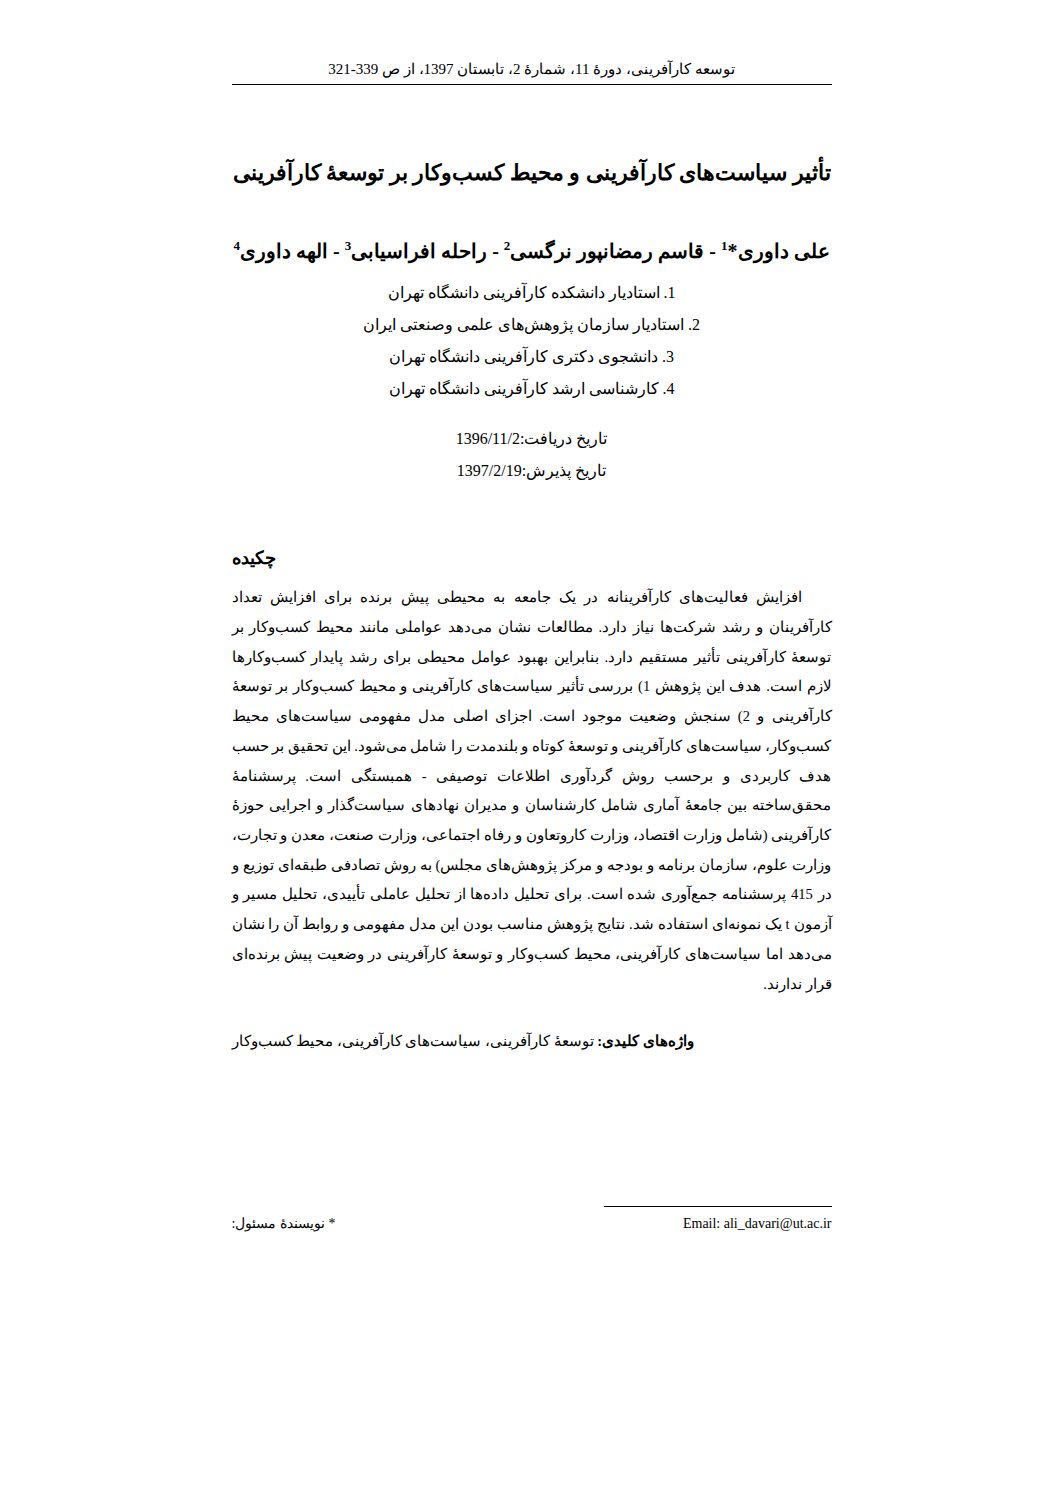توسعه کارآفرینی، دورۀ 11، شمارۀ 2، تابستان 1397، از ص 339-321
تأثیر سیاست‌های کارآفرینی و محیط کسب‌وکار بر توسعۀ کارآفرینی
علی داوری*1 - قاسم رمضانپور نرگسی2 - راحله افراسیابی3 - الهه داوری4
1. استادیار دانشکده کارآفرینی دانشگاه تهران
2. استادیار سازمان پژوهش‌های علمی وصنعتی ایران
3. دانشجوی دکتری کارآفرینی دانشگاه تهران
4. کارشناسی ارشد کارآفرینی دانشگاه تهران
تاریخ دریافت:1396/11/2
تاریخ پذیرش:1397/2/19
چکیده
افزایش فعالیت‌های کارآفرینانه در یک جامعه به محیطی پیش برنده برای افزایش تعداد کارآفرینان و رشد شرکت‌ها نیاز دارد. مطالعات نشان می‌دهد عواملی مانند محیط کسب‌وکار بر توسعۀ کارآفرینی تأثیر مستقیم دارد. بنابراین بهبود عوامل محیطی برای رشد پایدار کسب‌وکارها لازم است. هدف این پژوهش 1) بررسی تأثیر سیاست‌های کارآفرینی و محیط کسب‌وکار بر توسعۀ کارآفرینی و 2) سنجش وضعیت موجود است. اجزای اصلی مدل مفهومی سیاست‌های محیط کسب‌وکار، سیاست‌های کارآفرینی و توسعۀ کوتاه و بلندمدت را شامل می‌شود. این تحقیق بر حسب هدف کاربردی و برحسب روش گردآوری اطلاعات توصیفی - همبستگی است. پرسشنامۀ محقق‌ساخته بین جامعۀ آماری شامل کارشناسان و مدیران نهادهای سیاست‌گذار و اجرایی حوزۀ کارآفرینی (شامل وزارت اقتصاد، وزارت کاروتعاون و رفاه اجتماعی، وزارت صنعت، معدن و تجارت، وزارت علوم، سازمان برنامه و بودجه و مرکز پژوهش‌های مجلس) به روش تصادفی طبقه‌ای توزیع و در 415 پرسشنامه جمع‌آوری شده است. برای تحلیل داده‌ها از تحلیل عاملی تأییدی، تحلیل مسیر و آزمون t یک نمونه‌ای استفاده شد. نتایج پژوهش مناسب بودن این مدل مفهومی و روابط آن را نشان می‌دهد اما سیاست‌های کارآفرینی، محیط کسب‌وکار و توسعۀ کارآفرینی در وضعیت پیش برنده‌ای قرار ندارند.
واژه‌های کلیدی: توسعۀ کارآفرینی، سیاست‌های کارآفرینی، محیط کسب‌وکار
Email: ali_davari@ut.ac.ir * نویسندۀ مسئول: